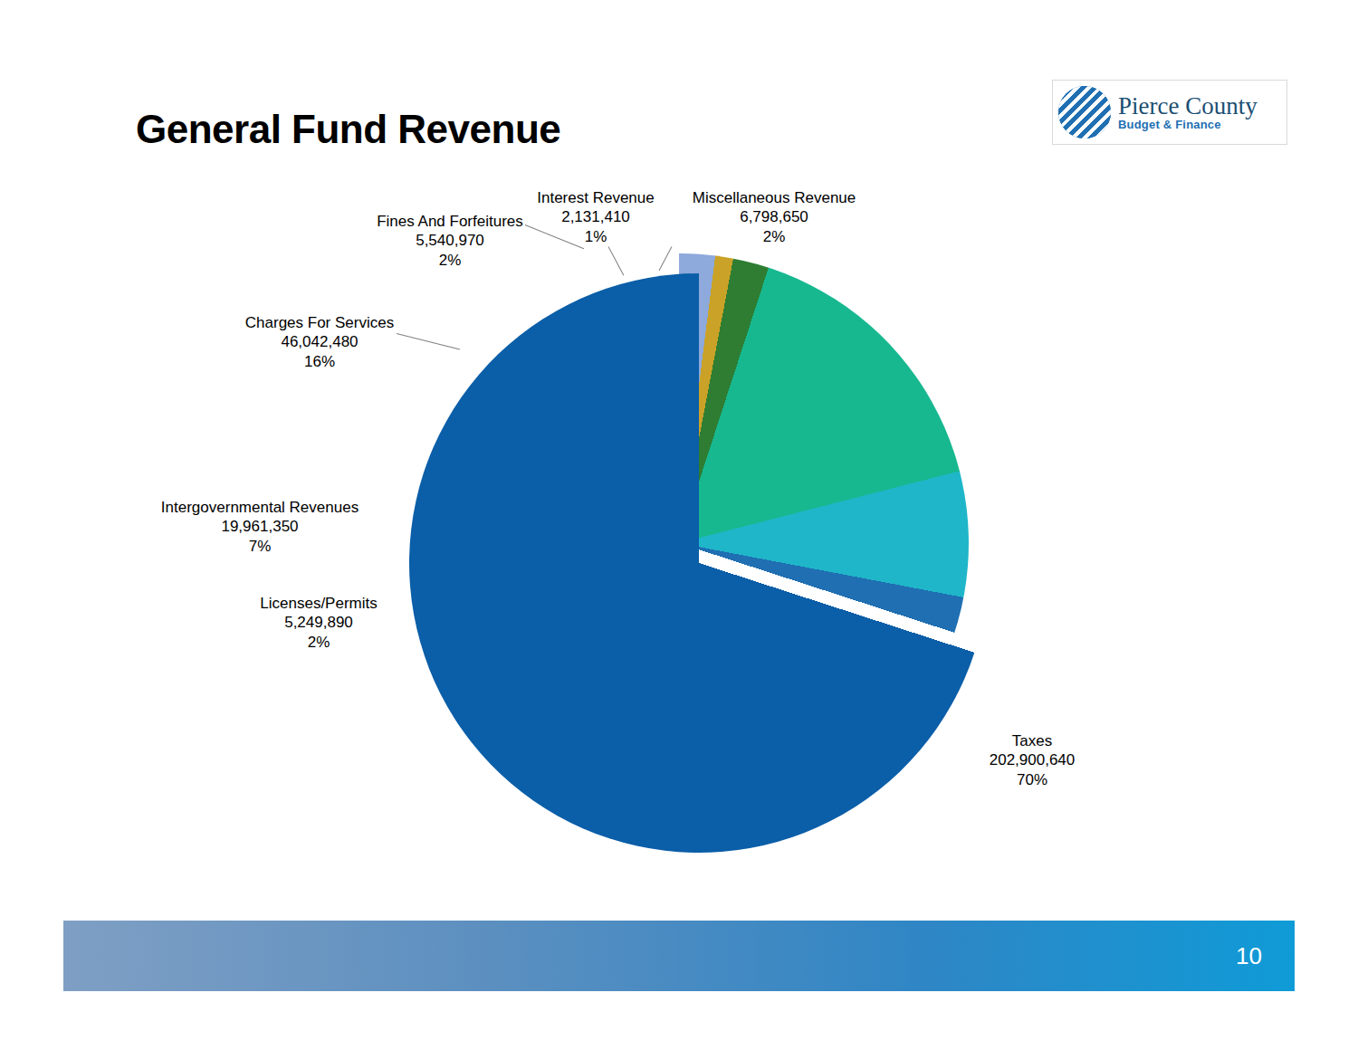General Fund Revenue
Pierce County
Budget & Finance
Interest Revenue
2,131,410
1%
Miscellaneous Revenue
6,798,650
2%
Fines And Forfeitures
5,540,970
2%
Charges For Services
46,042,480
16%
Intergovernmental Revenues
19,961,350
7%
Licenses/Permits
5,249,890
2%
Taxes
202,900,640
70%
10